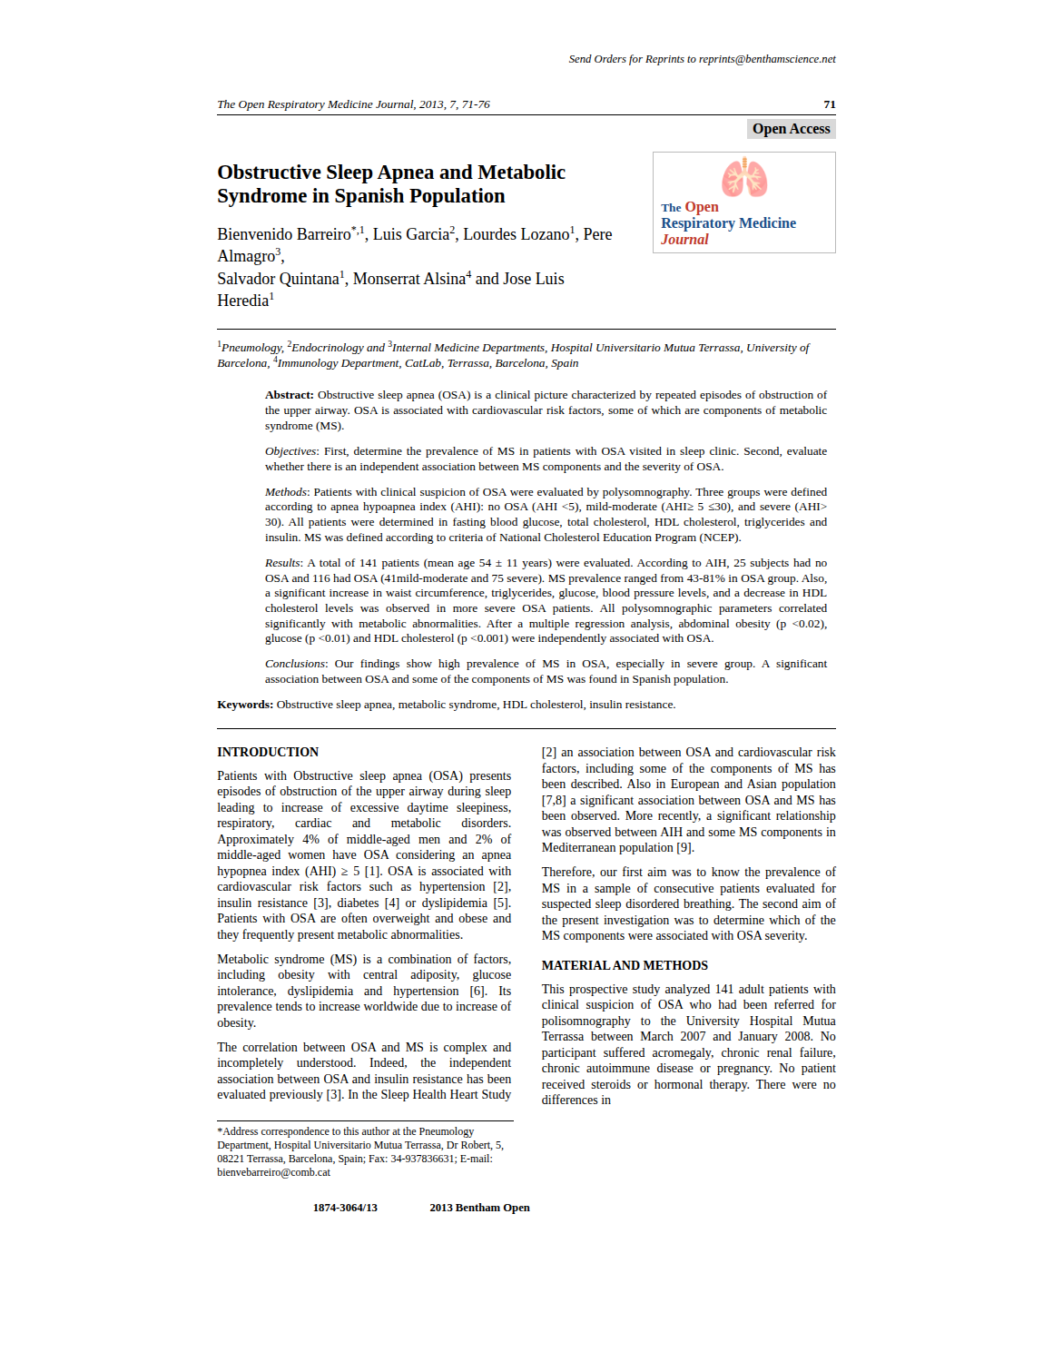Send Orders for Reprints to reprints@benthamscience.net
The Open Respiratory Medicine Journal, 2013, 7, 71-76 71
Open Access
Obstructive Sleep Apnea and Metabolic Syndrome in Spanish Population
Bienvenido Barreiro*,1, Luis Garcia2, Lourdes Lozano1, Pere Almagro3,
Salvador Quintana1, Monserrat Alsina4 and Jose Luis Heredia1
🫁
The Open
Respiratory Medicine
Journal
1Pneumology, 2Endocrinology and 3Internal Medicine Departments, Hospital Universitario Mutua Terrassa, University of Barcelona, 4Immunology Department, CatLab, Terrassa, Barcelona, Spain
Abstract: Obstructive sleep apnea (OSA) is a clinical picture characterized by repeated episodes of obstruction of the upper airway. OSA is associated with cardiovascular risk factors, some of which are components of metabolic syndrome (MS).
Objectives: First, determine the prevalence of MS in patients with OSA visited in sleep clinic. Second, evaluate whether there is an independent association between MS components and the severity of OSA.
Methods: Patients with clinical suspicion of OSA were evaluated by polysomnography. Three groups were defined according to apnea hypoapnea index (AHI): no OSA (AHI <5), mild-moderate (AHI≥ 5 ≤30), and severe (AHI> 30). All patients were determined in fasting blood glucose, total cholesterol, HDL cholesterol, triglycerides and insulin. MS was defined according to criteria of National Cholesterol Education Program (NCEP).
Results: A total of 141 patients (mean age 54 ± 11 years) were evaluated. According to AIH, 25 subjects had no OSA and 116 had OSA (41mild-moderate and 75 severe). MS prevalence ranged from 43-81% in OSA group. Also, a significant increase in waist circumference, triglycerides, glucose, blood pressure levels, and a decrease in HDL cholesterol levels was observed in more severe OSA patients. All polysomnographic parameters correlated significantly with metabolic abnormalities. After a multiple regression analysis, abdominal obesity (p <0.02), glucose (p <0.01) and HDL cholesterol (p <0.001) were independently associated with OSA.
Conclusions: Our findings show high prevalence of MS in OSA, especially in severe group. A significant association between OSA and some of the components of MS was found in Spanish population.
Keywords: Obstructive sleep apnea, metabolic syndrome, HDL cholesterol, insulin resistance.
INTRODUCTION
Patients with Obstructive sleep apnea (OSA) presents episodes of obstruction of the upper airway during sleep leading to increase of excessive daytime sleepiness, respiratory, cardiac and metabolic disorders. Approximately 4% of middle-aged men and 2% of middle-aged women have OSA considering an apnea hypopnea index (AHI) ≥ 5 [1]. OSA is associated with cardiovascular risk factors such as hypertension [2], insulin resistance [3], diabetes [4] or dyslipidemia [5]. Patients with OSA are often overweight and obese and they frequently present metabolic abnormalities.
Metabolic syndrome (MS) is a combination of factors, including obesity with central adiposity, glucose intolerance, dyslipidemia and hypertension [6]. Its prevalence tends to increase worldwide due to increase of obesity.
The correlation between OSA and MS is complex and incompletely understood. Indeed, the independent association between OSA and insulin resistance has been evaluated previously [3]. In the Sleep Health Heart Study [2] an association between OSA and cardiovascular risk factors, including some of the components of MS has been described. Also in European and Asian population [7,8] a significant association between OSA and MS has been observed. More recently, a significant relationship was observed between AIH and some MS components in Mediterranean population [9].
Therefore, our first aim was to know the prevalence of MS in a sample of consecutive patients evaluated for suspected sleep disordered breathing. The second aim of the present investigation was to determine which of the MS components were associated with OSA severity.
MATERIAL AND METHODS
This prospective study analyzed 141 adult patients with clinical suspicion of OSA who had been referred for polisomnography to the University Hospital Mutua Terrassa between March 2007 and January 2008. No participant suffered acromegaly, chronic renal failure, chronic autoimmune disease or pregnancy. No patient received steroids or hormonal therapy. There were no differences in
*Address correspondence to this author at the Pneumology Department, Hospital Universitario Mutua Terrassa, Dr Robert, 5, 08221 Terrassa, Barcelona, Spain; Fax: 34-937836631; E-mail: bienvebarreiro@comb.cat
1874-3064/13 2013 Bentham Open